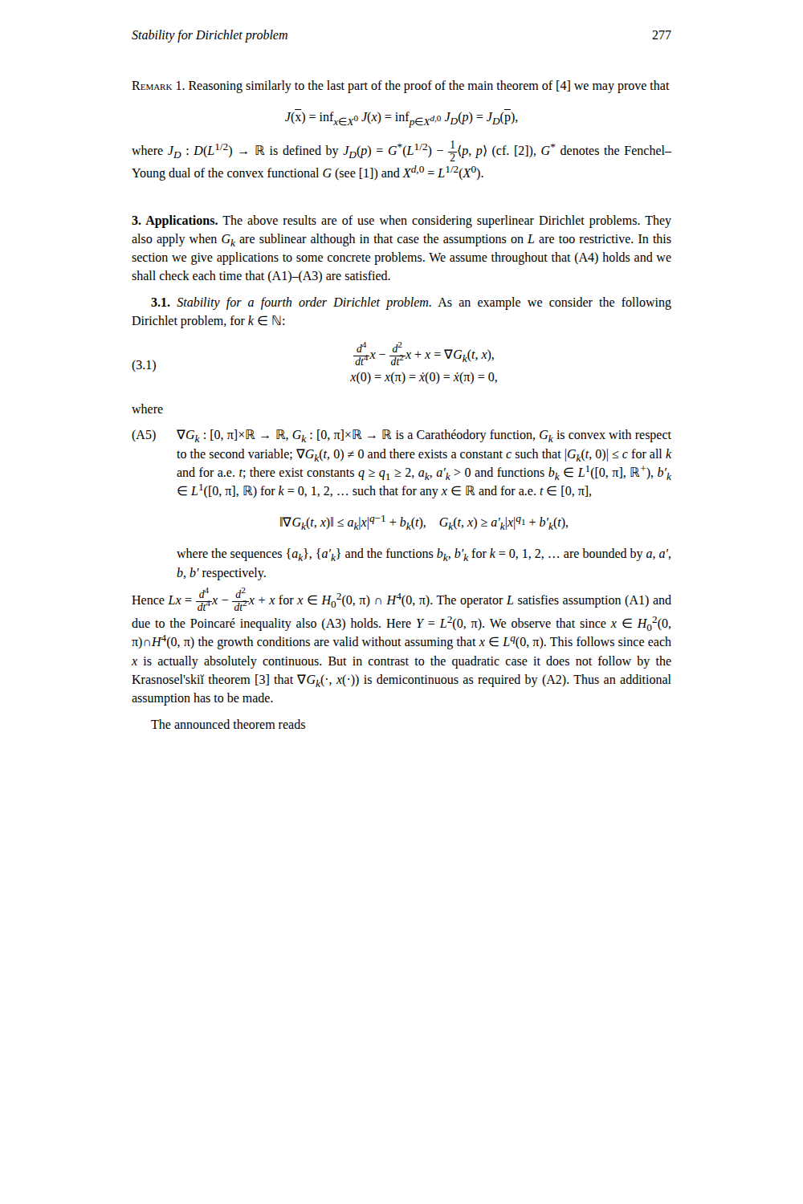Stability for Dirichlet problem 277
Remark 1. Reasoning similarly to the last part of the proof of the main theorem of [4] we may prove that
J(x) = infx∈X0 J(x) = infp∈Xd,0 JD(p) = JD(p),
where JD : D(L1/2) → ℝ is defined by JD(p) = G*(L1/2) − 12⟨p, p⟩ (cf. [2]), G* denotes the Fenchel–Young dual of the convex functional G (see [1]) and Xd,0 = L1/2(X0).
3. Applications. The above results are of use when considering superlinear Dirichlet problems. They also apply when Gk are sublinear although in that case the assumptions on L are too restrictive. In this section we give applications to some concrete problems. We assume throughout that (A4) holds and we shall check each time that (A1)–(A3) are satisfied.
3.1. Stability for a fourth order Dirichlet problem. As an example we consider the following Dirichlet problem, for k ∈ ℕ:
(3.1) d4 dt4 x − d2 dt2 x + x = ∇Gk(t, x), x(0) = x(π) = ẋ(0) = ẋ(π) = 0,
where
(A5) ∇Gk : [0, π]×ℝ → ℝ, Gk : [0, π]×ℝ → ℝ is a Carathéodory function, Gk is convex with respect to the second variable; ∇Gk(t, 0) ≠ 0 and there exists a constant c such that |Gk(t, 0)| ≤ c for all k and for a.e. t; there exist constants q ≥ q1 ≥ 2, ak, a′k > 0 and functions bk ∈ L1([0, π], ℝ+), b′k ∈ L1([0, π], ℝ) for k = 0, 1, 2, … such that for any x ∈ ℝ and for a.e. t ∈ [0, π], ‖∇Gk(t, x)‖ ≤ ak|x|q−1 + bk(t), Gk(t, x) ≥ a′k|x|q1 + b′k(t), where the sequences {ak}, {a′k} and the functions bk, b′k for k = 0, 1, 2, … are bounded by a, a′, b, b′ respectively.
Hence Lx = d4 dt4 x − d2 dt2 x + x for x ∈ H02(0, π) ∩ H4(0, π). The operator L satisfies assumption (A1) and due to the Poincaré inequality also (A3) holds. Here Y = L2(0, π). We observe that since x ∈ H02(0, π)∩H4(0, π) the growth conditions are valid without assuming that x ∈ Lq(0, π). This follows since each x is actually absolutely continuous. But in contrast to the quadratic case it does not follow by the Krasnosel'skiĭ theorem [3] that ∇Gk(·, x(·)) is demicontinuous as required by (A2). Thus an additional assumption has to be made.
The announced theorem reads